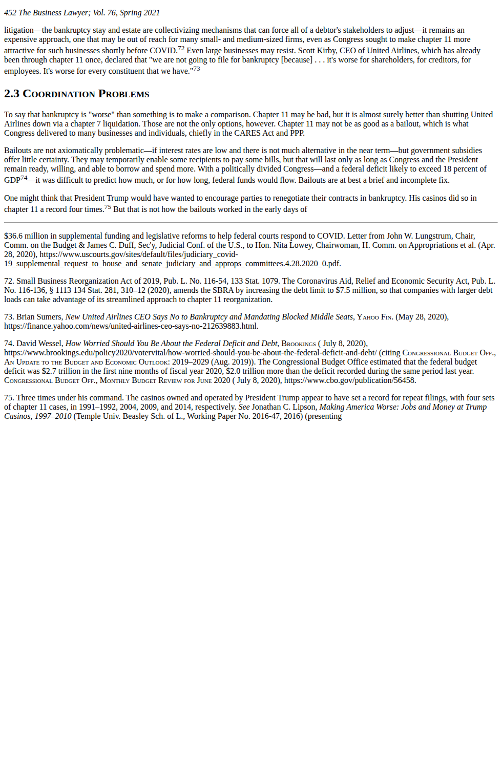452 The Business Lawyer; Vol. 76, Spring 2021
litigation—the bankruptcy stay and estate are collectivizing mechanisms that can force all of a debtor's stakeholders to adjust—it remains an expensive approach, one that may be out of reach for many small- and medium-sized firms, even as Congress sought to make chapter 11 more attractive for such businesses shortly before COVID.72 Even large businesses may resist. Scott Kirby, CEO of United Airlines, which has already been through chapter 11 once, declared that "we are not going to file for bankruptcy [because] . . . it's worse for shareholders, for creditors, for employees. It's worse for every constituent that we have."73
2.3 Coordination Problems
To say that bankruptcy is "worse" than something is to make a comparison. Chapter 11 may be bad, but it is almost surely better than shutting United Airlines down via a chapter 7 liquidation. Those are not the only options, however. Chapter 11 may not be as good as a bailout, which is what Congress delivered to many businesses and individuals, chiefly in the CARES Act and PPP.
Bailouts are not axiomatically problematic—if interest rates are low and there is not much alternative in the near term—but government subsidies offer little certainty. They may temporarily enable some recipients to pay some bills, but that will last only as long as Congress and the President remain ready, willing, and able to borrow and spend more. With a politically divided Congress—and a federal deficit likely to exceed 18 percent of GDP74—it was difficult to predict how much, or for how long, federal funds would flow. Bailouts are at best a brief and incomplete fix.
One might think that President Trump would have wanted to encourage parties to renegotiate their contracts in bankruptcy. His casinos did so in chapter 11 a record four times.75 But that is not how the bailouts worked in the early days of
$36.6 million in supplemental funding and legislative reforms to help federal courts respond to COVID. Letter from John W. Lungstrum, Chair, Comm. on the Budget & James C. Duff, Sec'y, Judicial Conf. of the U.S., to Hon. Nita Lowey, Chairwoman, H. Comm. on Appropriations et al. (Apr. 28, 2020), https://www.uscourts.gov/sites/default/files/judiciary_covid-19_supplemental_request_to_house_and_senate_judiciary_and_approps_committees.4.28.2020_0.pdf.
72. Small Business Reorganization Act of 2019, Pub. L. No. 116-54, 133 Stat. 1079. The Coronavirus Aid, Relief and Economic Security Act, Pub. L. No. 116-136, § 1113 134 Stat. 281, 310–12 (2020), amends the SBRA by increasing the debt limit to $7.5 million, so that companies with larger debt loads can take advantage of its streamlined approach to chapter 11 reorganization.
73. Brian Sumers, New United Airlines CEO Says No to Bankruptcy and Mandating Blocked Middle Seats, Yahoo Fin. (May 28, 2020), https://finance.yahoo.com/news/united-airlines-ceo-says-no-212639883.html.
74. David Wessel, How Worried Should You Be About the Federal Deficit and Debt, Brookings ( July 8, 2020), https://www.brookings.edu/policy2020/votervital/how-worried-should-you-be-about-the-federal-deficit-and-debt/ (citing Congressional Budget Off., An Update to the Budget and Economic Outlook: 2019–2029 (Aug. 2019)). The Congressional Budget Office estimated that the federal budget deficit was $2.7 trillion in the first nine months of fiscal year 2020, $2.0 trillion more than the deficit recorded during the same period last year. Congressional Budget Off., Monthly Budget Review for June 2020 ( July 8, 2020), https://www.cbo.gov/publication/56458.
75. Three times under his command. The casinos owned and operated by President Trump appear to have set a record for repeat filings, with four sets of chapter 11 cases, in 1991–1992, 2004, 2009, and 2014, respectively. See Jonathan C. Lipson, Making America Worse: Jobs and Money at Trump Casinos, 1997–2010 (Temple Univ. Beasley Sch. of L., Working Paper No. 2016-47, 2016) (presenting